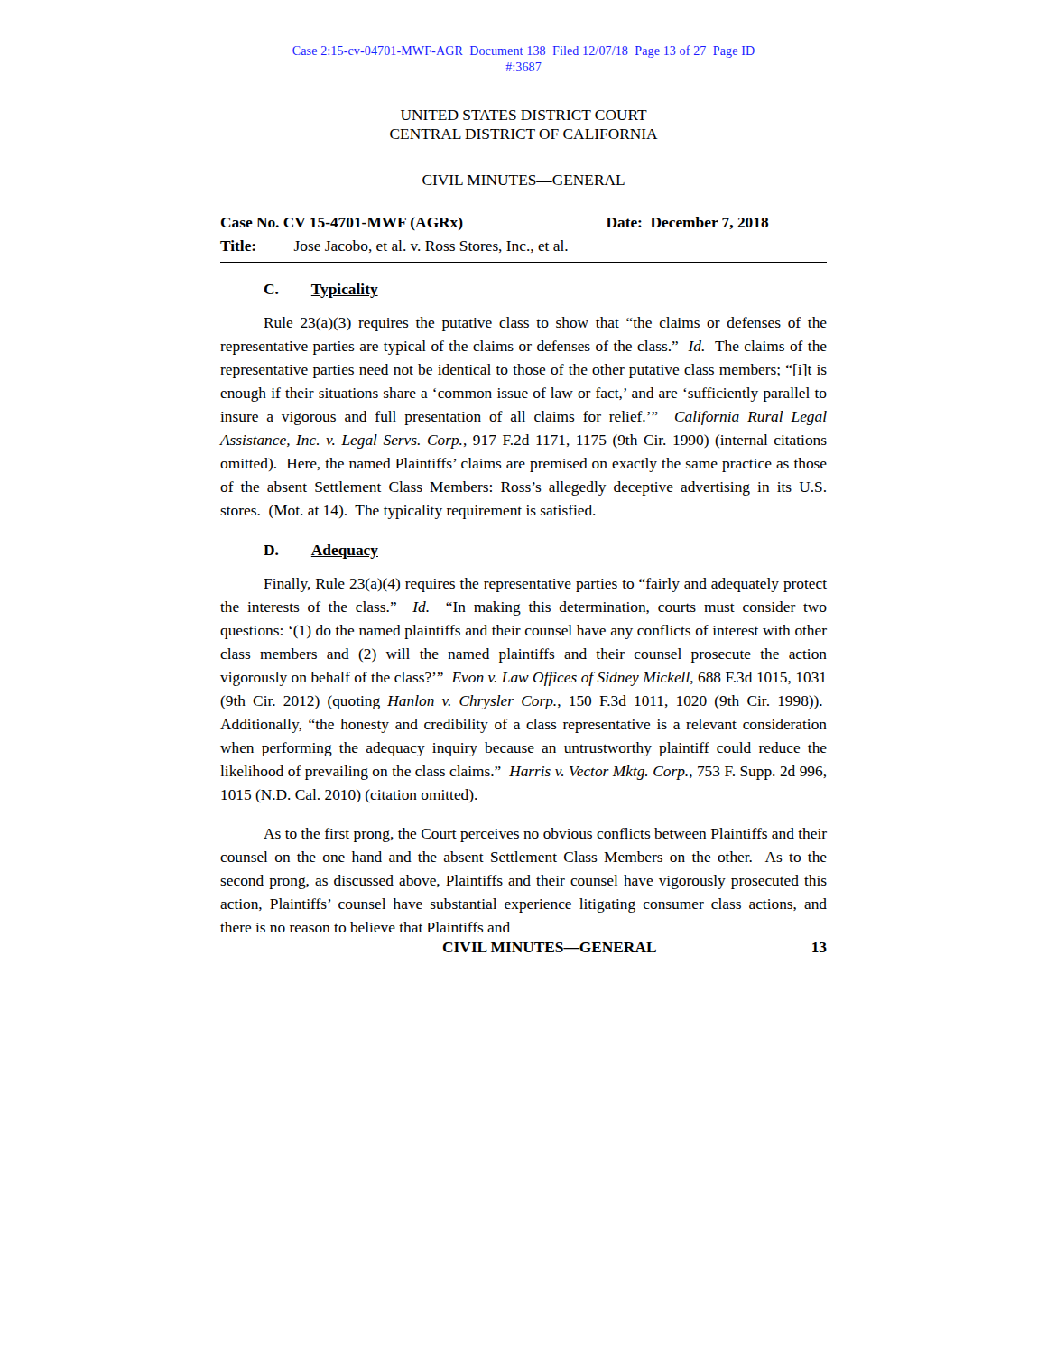Case 2:15-cv-04701-MWF-AGR Document 138 Filed 12/07/18 Page 13 of 27 Page ID
#:3687
UNITED STATES DISTRICT COURT
CENTRAL DISTRICT OF CALIFORNIA
CIVIL MINUTES—GENERAL
Case No. CV 15-4701-MWF (AGRx) Date: December 7, 2018
Title: Jose Jacobo, et al. v. Ross Stores, Inc., et al.
C. Typicality
Rule 23(a)(3) requires the putative class to show that “the claims or defenses of the representative parties are typical of the claims or defenses of the class.” Id. The claims of the representative parties need not be identical to those of the other putative class members; “[i]t is enough if their situations share a ‘common issue of law or fact,’ and are ‘sufficiently parallel to insure a vigorous and full presentation of all claims for relief.’” California Rural Legal Assistance, Inc. v. Legal Servs. Corp., 917 F.2d 1171, 1175 (9th Cir. 1990) (internal citations omitted). Here, the named Plaintiffs’ claims are premised on exactly the same practice as those of the absent Settlement Class Members: Ross’s allegedly deceptive advertising in its U.S. stores. (Mot. at 14). The typicality requirement is satisfied.
D. Adequacy
Finally, Rule 23(a)(4) requires the representative parties to “fairly and adequately protect the interests of the class.” Id. “In making this determination, courts must consider two questions: ‘(1) do the named plaintiffs and their counsel have any conflicts of interest with other class members and (2) will the named plaintiffs and their counsel prosecute the action vigorously on behalf of the class?’” Evon v. Law Offices of Sidney Mickell, 688 F.3d 1015, 1031 (9th Cir. 2012) (quoting Hanlon v. Chrysler Corp., 150 F.3d 1011, 1020 (9th Cir. 1998)). Additionally, “the honesty and credibility of a class representative is a relevant consideration when performing the adequacy inquiry because an untrustworthy plaintiff could reduce the likelihood of prevailing on the class claims.” Harris v. Vector Mktg. Corp., 753 F. Supp. 2d 996, 1015 (N.D. Cal. 2010) (citation omitted).
As to the first prong, the Court perceives no obvious conflicts between Plaintiffs and their counsel on the one hand and the absent Settlement Class Members on the other. As to the second prong, as discussed above, Plaintiffs and their counsel have vigorously prosecuted this action, Plaintiffs’ counsel have substantial experience litigating consumer class actions, and there is no reason to believe that Plaintiffs and
CIVIL MINUTES—GENERAL 13